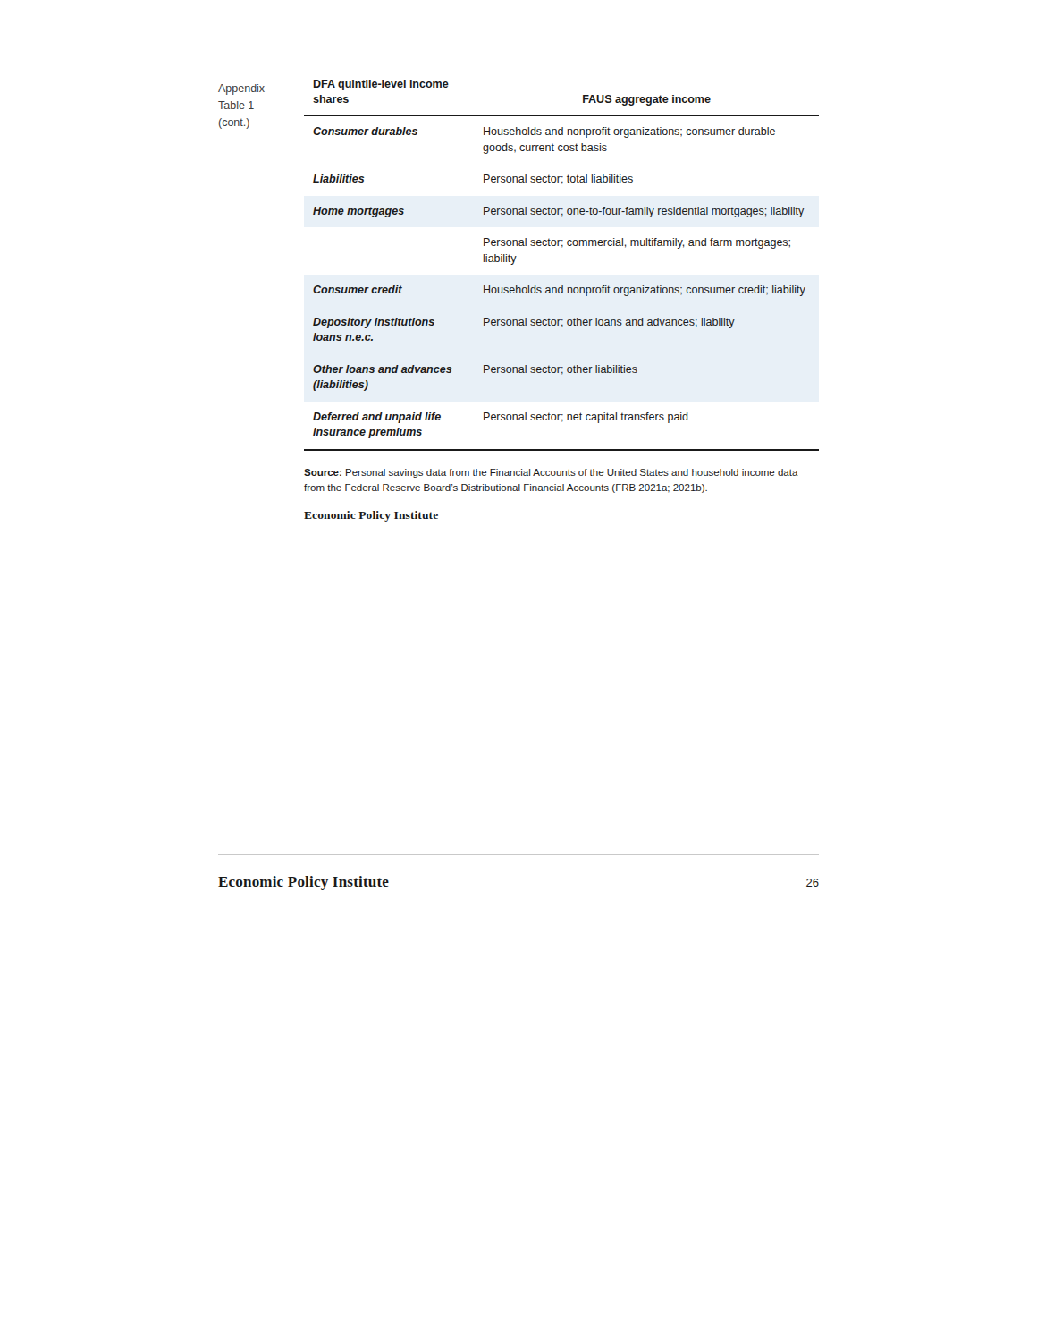Appendix
Table 1
(cont.)
| DFA quintile-level income shares | FAUS aggregate income |
| --- | --- |
| Consumer durables | Households and nonprofit organizations; consumer durable goods, current cost basis |
| Liabilities | Personal sector; total liabilities |
| Home mortgages | Personal sector; one-to-four-family residential mortgages; liability |
| | Personal sector; commercial, multifamily, and farm mortgages; liability |
| Consumer credit | Households and nonprofit organizations; consumer credit; liability |
| Depository institutions loans n.e.c. | Personal sector; other loans and advances; liability |
| Other loans and advances (liabilities) | Personal sector; other liabilities |
| Deferred and unpaid life insurance premiums | Personal sector; net capital transfers paid |
Source: Personal savings data from the Financial Accounts of the United States and household income data from the Federal Reserve Board’s Distributional Financial Accounts (FRB 2021a; 2021b).
Economic Policy Institute
Economic Policy Institute
26